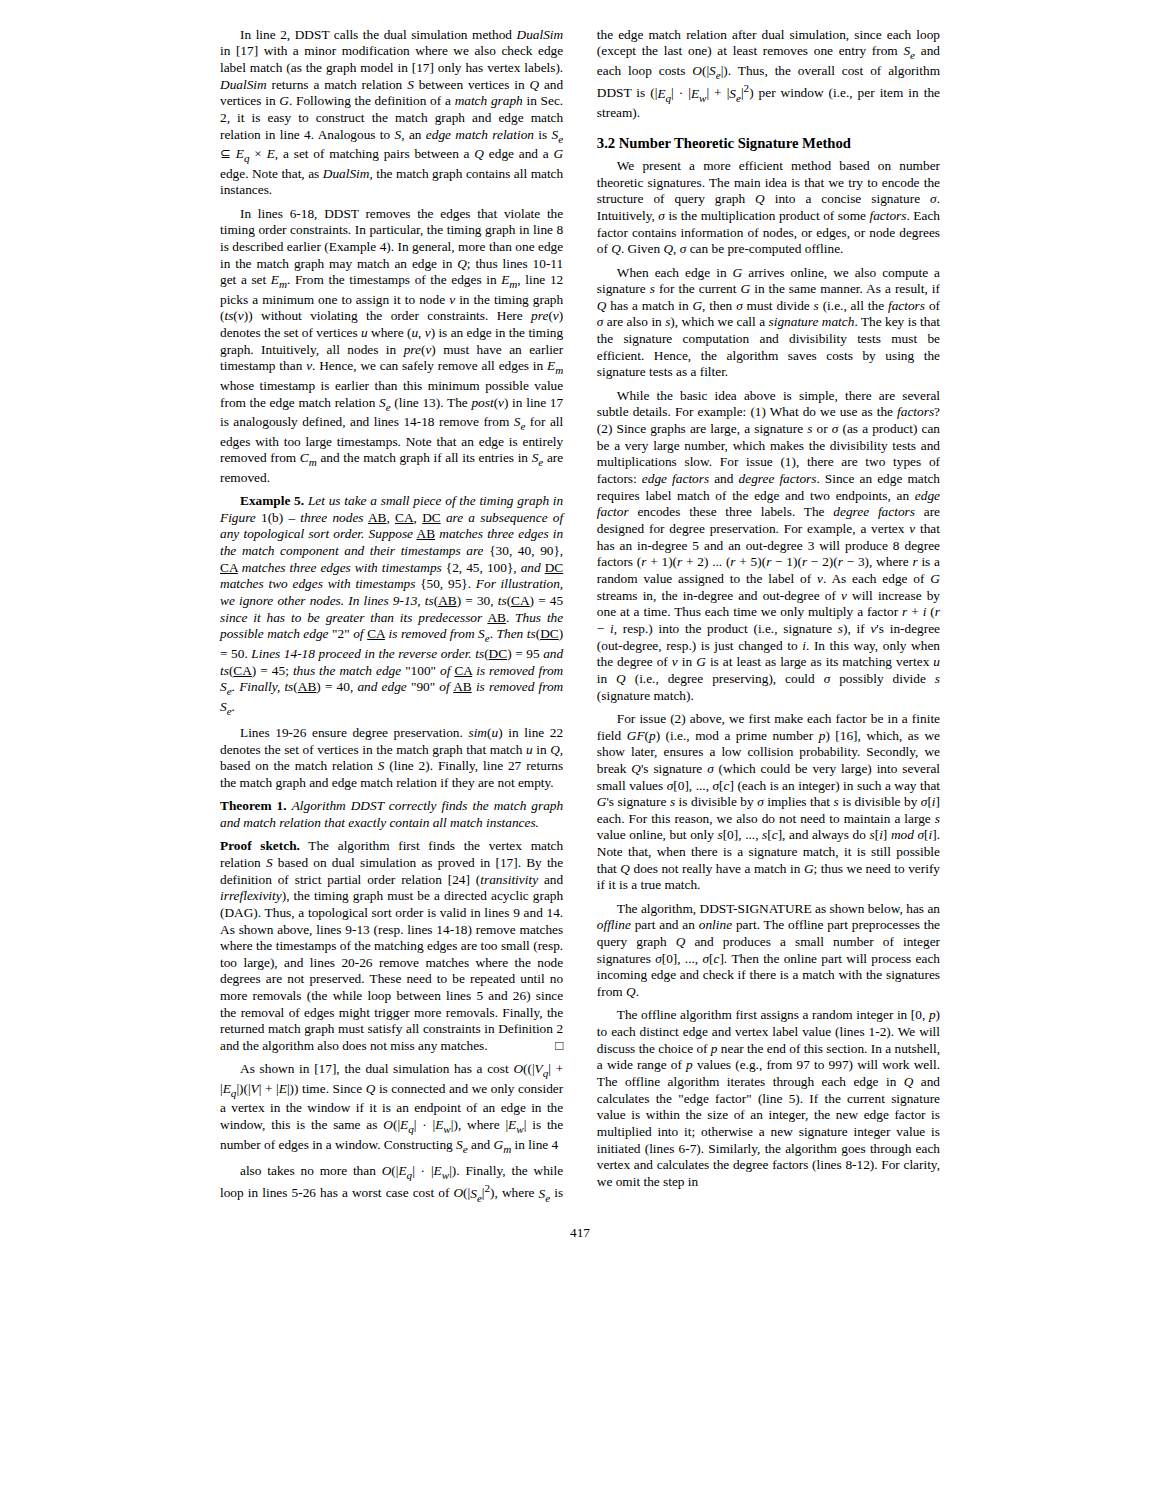In line 2, DDST calls the dual simulation method DualSim in [17] with a minor modification where we also check edge label match (as the graph model in [17] only has vertex labels). DualSim returns a match relation S between vertices in Q and vertices in G. Following the definition of a match graph in Sec. 2, it is easy to construct the match graph and edge match relation in line 4. Analogous to S, an edge match relation is Se ⊆ Eq × E, a set of matching pairs between a Q edge and a G edge. Note that, as DualSim, the match graph contains all match instances.
In lines 6-18, DDST removes the edges that violate the timing order constraints. In particular, the timing graph in line 8 is described earlier (Example 4). In general, more than one edge in the match graph may match an edge in Q; thus lines 10-11 get a set Em. From the timestamps of the edges in Em, line 12 picks a minimum one to assign it to node v in the timing graph (ts(v)) without violating the order constraints. Here pre(v) denotes the set of vertices u where (u, v) is an edge in the timing graph. Intuitively, all nodes in pre(v) must have an earlier timestamp than v. Hence, we can safely remove all edges in Em whose timestamp is earlier than this minimum possible value from the edge match relation Se (line 13). The post(v) in line 17 is analogously defined, and lines 14-18 remove from Se for all edges with too large timestamps. Note that an edge is entirely removed from Cm and the match graph if all its entries in Se are removed.
Example 5. Let us take a small piece of the timing graph in Figure 1(b) – three nodes AB, CA, DC are a subsequence of any topological sort order. Suppose AB matches three edges in the match component and their timestamps are {30, 40, 90}, CA matches three edges with timestamps {2, 45, 100}, and DC matches two edges with timestamps {50, 95}. For illustration, we ignore other nodes. In lines 9-13, ts(AB) = 30, ts(CA) = 45 since it has to be greater than its predecessor AB. Thus the possible match edge "2" of CA is removed from Se. Then ts(DC) = 50. Lines 14-18 proceed in the reverse order. ts(DC) = 95 and ts(CA) = 45; thus the match edge "100" of CA is removed from Se. Finally, ts(AB) = 40, and edge "90" of AB is removed from Se.
Lines 19-26 ensure degree preservation. sim(u) in line 22 denotes the set of vertices in the match graph that match u in Q, based on the match relation S (line 2). Finally, line 27 returns the match graph and edge match relation if they are not empty.
Theorem 1. Algorithm DDST correctly finds the match graph and match relation that exactly contain all match instances.
Proof sketch. The algorithm first finds the vertex match relation S based on dual simulation as proved in [17]. By the definition of strict partial order relation [24] (transitivity and irreflexivity), the timing graph must be a directed acyclic graph (DAG). Thus, a topological sort order is valid in lines 9 and 14. As shown above, lines 9-13 (resp. lines 14-18) remove matches where the timestamps of the matching edges are too small (resp. too large), and lines 20-26 remove matches where the node degrees are not preserved. These need to be repeated until no more removals (the while loop between lines 5 and 26) since the removal of edges might trigger more removals. Finally, the returned match graph must satisfy all constraints in Definition 2 and the algorithm also does not miss any matches. □
As shown in [17], the dual simulation has a cost O((|Vq| + |Eq|)(|V| + |E|)) time. Since Q is connected and we only consider a vertex in the window if it is an endpoint of an edge in the window, this is the same as O(|Eq| · |Ew|), where |Ew| is the number of edges in a window. Constructing Se and Gm in line 4
also takes no more than O(|Eq| · |Ew|). Finally, the while loop in lines 5-26 has a worst case cost of O(|Se|2), where Se is the edge match relation after dual simulation, since each loop (except the last one) at least removes one entry from Se and each loop costs O(|Se|). Thus, the overall cost of algorithm DDST is (|Eq| · |Ew| + |Se|2) per window (i.e., per item in the stream).
3.2 Number Theoretic Signature Method
We present a more efficient method based on number theoretic signatures. The main idea is that we try to encode the structure of query graph Q into a concise signature σ. Intuitively, σ is the multiplication product of some factors. Each factor contains information of nodes, or edges, or node degrees of Q. Given Q, σ can be pre-computed offline.
When each edge in G arrives online, we also compute a signature s for the current G in the same manner. As a result, if Q has a match in G, then σ must divide s (i.e., all the factors of σ are also in s), which we call a signature match. The key is that the signature computation and divisibility tests must be efficient. Hence, the algorithm saves costs by using the signature tests as a filter.
While the basic idea above is simple, there are several subtle details. For example: (1) What do we use as the factors? (2) Since graphs are large, a signature s or σ (as a product) can be a very large number, which makes the divisibility tests and multiplications slow. For issue (1), there are two types of factors: edge factors and degree factors. Since an edge match requires label match of the edge and two endpoints, an edge factor encodes these three labels. The degree factors are designed for degree preservation. For example, a vertex v that has an in-degree 5 and an out-degree 3 will produce 8 degree factors (r + 1)(r + 2) ... (r + 5)(r − 1)(r − 2)(r − 3), where r is a random value assigned to the label of v. As each edge of G streams in, the in-degree and out-degree of v will increase by one at a time. Thus each time we only multiply a factor r + i (r − i, resp.) into the product (i.e., signature s), if v's in-degree (out-degree, resp.) is just changed to i. In this way, only when the degree of v in G is at least as large as its matching vertex u in Q (i.e., degree preserving), could σ possibly divide s (signature match).
For issue (2) above, we first make each factor be in a finite field GF(p) (i.e., mod a prime number p) [16], which, as we show later, ensures a low collision probability. Secondly, we break Q's signature σ (which could be very large) into several small values σ[0], ..., σ[c] (each is an integer) in such a way that G's signature s is divisible by σ implies that s is divisible by σ[i] each. For this reason, we also do not need to maintain a large s value online, but only s[0], ..., s[c], and always do s[i] mod σ[i]. Note that, when there is a signature match, it is still possible that Q does not really have a match in G; thus we need to verify if it is a true match.
The algorithm, DDST-SIGNATURE as shown below, has an offline part and an online part. The offline part preprocesses the query graph Q and produces a small number of integer signatures σ[0], ..., σ[c]. Then the online part will process each incoming edge and check if there is a match with the signatures from Q.
The offline algorithm first assigns a random integer in [0, p) to each distinct edge and vertex label value (lines 1-2). We will discuss the choice of p near the end of this section. In a nutshell, a wide range of p values (e.g., from 97 to 997) will work well. The offline algorithm iterates through each edge in Q and calculates the "edge factor" (line 5). If the current signature value is within the size of an integer, the new edge factor is multiplied into it; otherwise a new signature integer value is initiated (lines 6-7). Similarly, the algorithm goes through each vertex and calculates the degree factors (lines 8-12). For clarity, we omit the step in
417